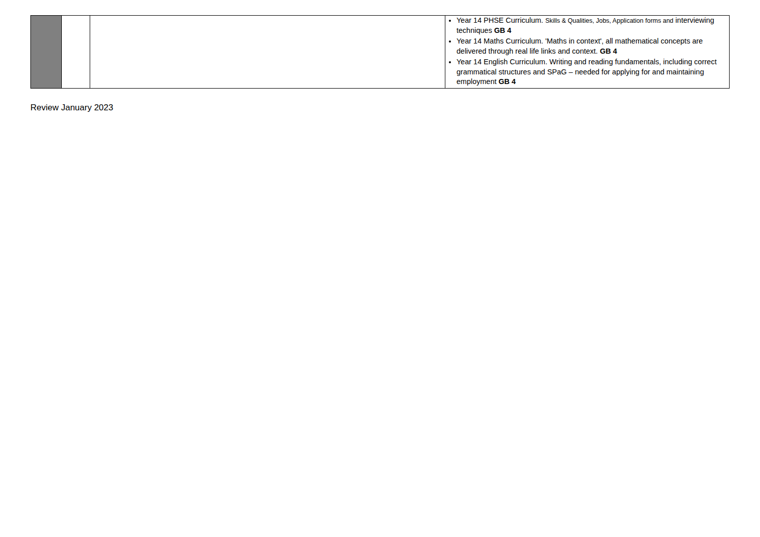| | | | Year 14 PHSE Curriculum. Skills & Qualities, Jobs, Application forms and interviewing techniques GB 4 Year 14 Maths Curriculum. 'Maths in context', all mathematical concepts are delivered through real life links and context. GB 4 Year 14 English Curriculum. Writing and reading fundamentals, including correct grammatical structures and SPaG – needed for applying for and maintaining employment GB 4 |
Review January 2023